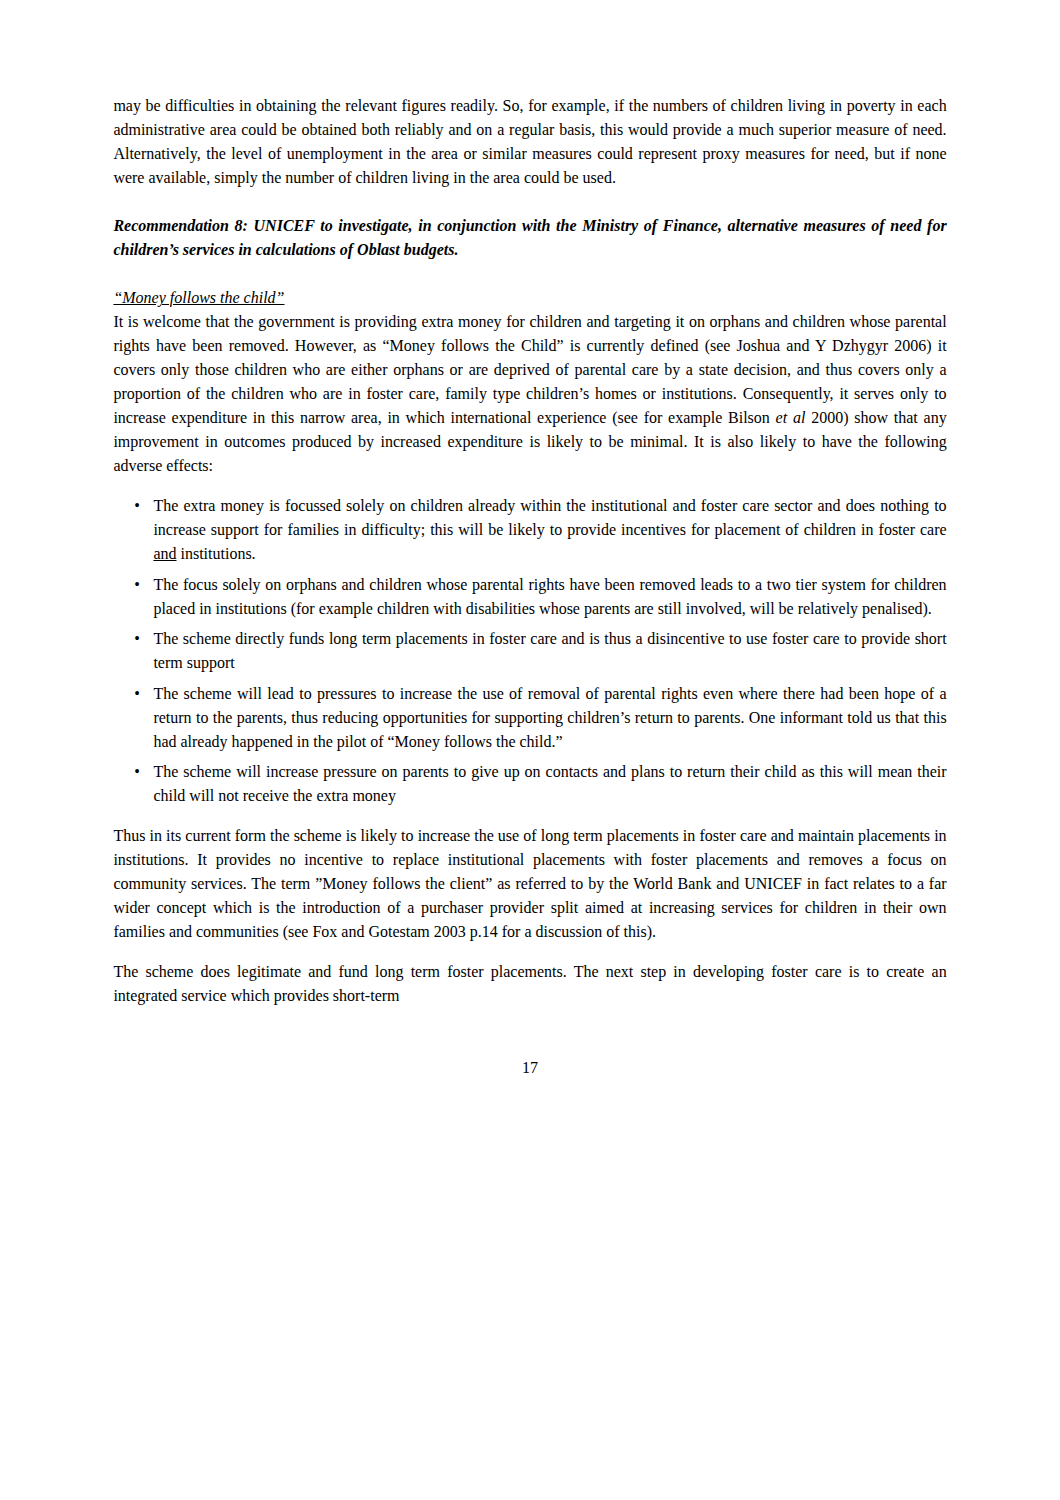may be difficulties in obtaining the relevant figures readily. So, for example, if the numbers of children living in poverty in each administrative area could be obtained both reliably and on a regular basis, this would provide a much superior measure of need. Alternatively, the level of unemployment in the area or similar measures could represent proxy measures for need, but if none were available, simply the number of children living in the area could be used.
Recommendation 8: UNICEF to investigate, in conjunction with the Ministry of Finance, alternative measures of need for children’s services in calculations of Oblast budgets.
“Money follows the child”
It is welcome that the government is providing extra money for children and targeting it on orphans and children whose parental rights have been removed. However, as “Money follows the Child” is currently defined (see Joshua and Y Dzhygyr 2006) it covers only those children who are either orphans or are deprived of parental care by a state decision, and thus covers only a proportion of the children who are in foster care, family type children’s homes or institutions. Consequently, it serves only to increase expenditure in this narrow area, in which international experience (see for example Bilson et al 2000) show that any improvement in outcomes produced by increased expenditure is likely to be minimal. It is also likely to have the following adverse effects:
The extra money is focussed solely on children already within the institutional and foster care sector and does nothing to increase support for families in difficulty; this will be likely to provide incentives for placement of children in foster care and institutions.
The focus solely on orphans and children whose parental rights have been removed leads to a two tier system for children placed in institutions (for example children with disabilities whose parents are still involved, will be relatively penalised).
The scheme directly funds long term placements in foster care and is thus a disincentive to use foster care to provide short term support
The scheme will lead to pressures to increase the use of removal of parental rights even where there had been hope of a return to the parents, thus reducing opportunities for supporting children’s return to parents. One informant told us that this had already happened in the pilot of “Money follows the child.”
The scheme will increase pressure on parents to give up on contacts and plans to return their child as this will mean their child will not receive the extra money
Thus in its current form the scheme is likely to increase the use of long term placements in foster care and maintain placements in institutions. It provides no incentive to replace institutional placements with foster placements and removes a focus on community services. The term ”Money follows the client” as referred to by the World Bank and UNICEF in fact relates to a far wider concept which is the introduction of a purchaser provider split aimed at increasing services for children in their own families and communities (see Fox and Gotestam 2003 p.14 for a discussion of this).
The scheme does legitimate and fund long term foster placements. The next step in developing foster care is to create an integrated service which provides short-term
17